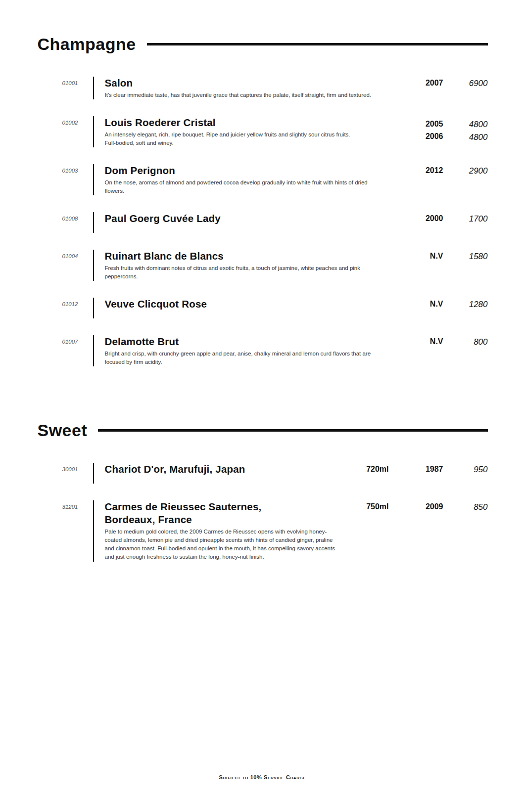Champagne
01001
Salon
It's clear immediate taste, has that juvenile grace that captures the palate, itself straight, firm and textured.
2007
6900
01002
Louis Roederer Cristal
An intensely elegant, rich, ripe bouquet. Ripe and juicier yellow fruits and slightly sour citrus fruits.
Full-bodied, soft and winey.
20052006
48004800
01003
Dom Perignon
On the nose, aromas of almond and powdered cocoa develop gradually into white fruit with hints of dried flowers.
2012
2900
01008
Paul Goerg Cuvée Lady
2000
1700
01004
Ruinart Blanc de Blancs
Fresh fruits with dominant notes of citrus and exotic fruits, a touch of jasmine, white peaches and pink peppercorns.
N.V
1580
01012
Veuve Clicquot Rose
N.V
1280
01007
Delamotte Brut
Bright and crisp, with crunchy green apple and pear, anise, chalky mineral and lemon curd flavors that are focused by firm acidity.
N.V
800
Sweet
30001
Chariot D'or, Marufuji, Japan
720ml
1987
950
31201
Carmes de Rieussec Sauternes,
Bordeaux, France
Pale to medium gold colored, the 2009 Carmes de Rieussec opens with evolving honey-coated almonds, lemon pie and dried pineapple scents with hints of candied ginger, praline and cinnamon toast. Full-bodied and opulent in the mouth, it has compelling savory accents and just enough freshness to sustain the long, honey-nut finish.
750ml
2009
850
Subject to 10% Service Charge